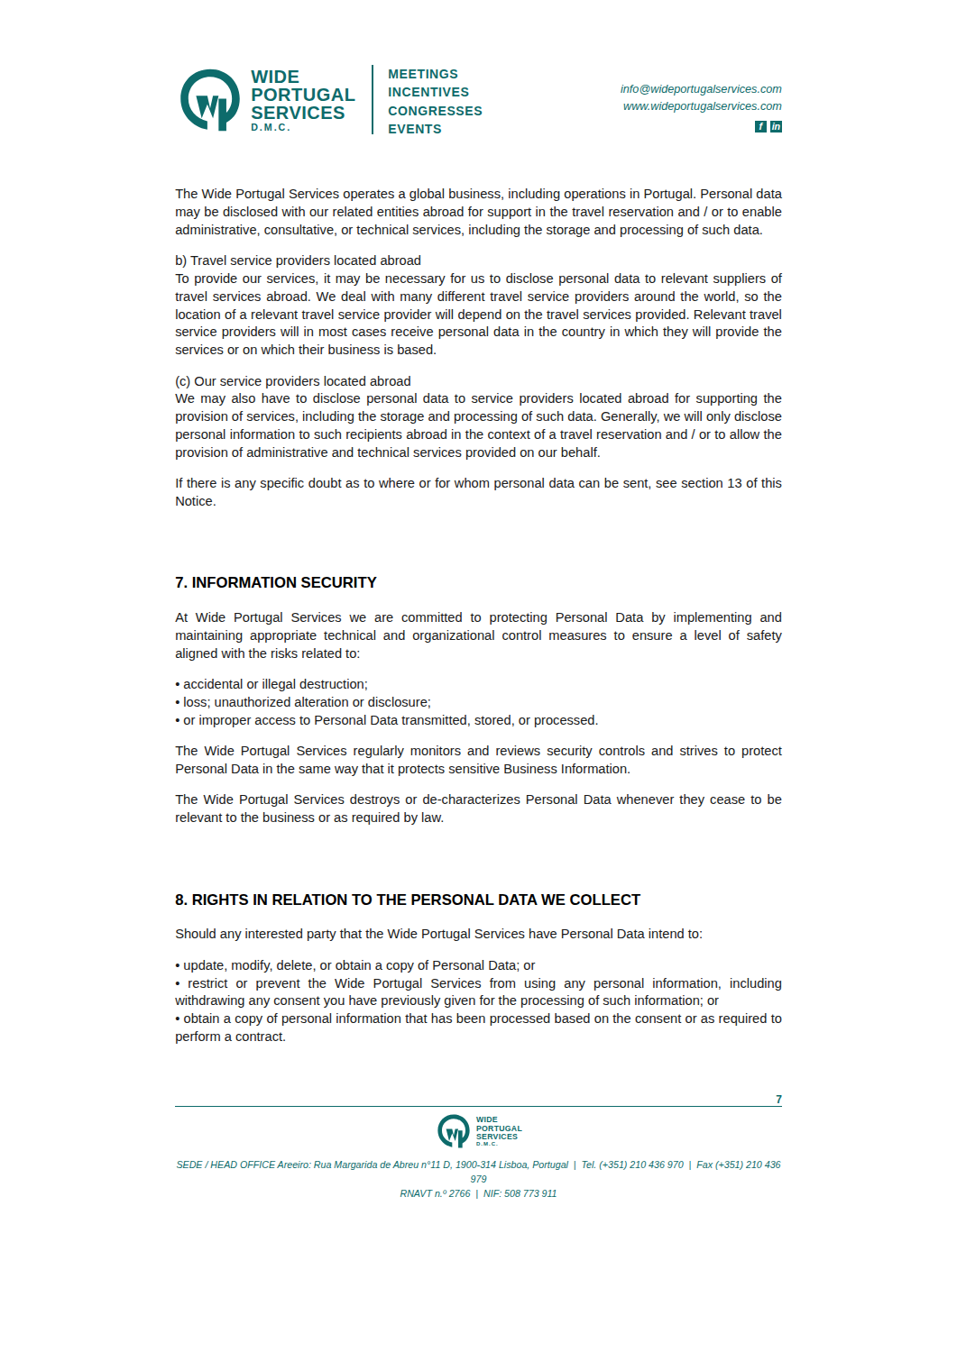WIDE
PORTUGAL
SERVICES
D.M.C.
MEETINGS
INCENTIVES
CONGRESSES
EVENTS
info@wideportugalservices.com
www.wideportugalservices.com
fin
The Wide Portugal Services operates a global business, including operations in Portugal. Personal data may be disclosed with our related entities abroad for support in the travel reservation and / or to enable administrative, consultative, or technical services, including the storage and processing of such data.
b) Travel service providers located abroad
To provide our services, it may be necessary for us to disclose personal data to relevant suppliers of travel services abroad. We deal with many different travel service providers around the world, so the location of a relevant travel service provider will depend on the travel services provided. Relevant travel service providers will in most cases receive personal data in the country in which they will provide the services or on which their business is based.
(c) Our service providers located abroad
We may also have to disclose personal data to service providers located abroad for supporting the provision of services, including the storage and processing of such data. Generally, we will only disclose personal information to such recipients abroad in the context of a travel reservation and / or to allow the provision of administrative and technical services provided on our behalf.
If there is any specific doubt as to where or for whom personal data can be sent, see section 13 of this Notice.
7. INFORMATION SECURITY
At Wide Portugal Services we are committed to protecting Personal Data by implementing and maintaining appropriate technical and organizational control measures to ensure a level of safety aligned with the risks related to:
• accidental or illegal destruction;
• loss; unauthorized alteration or disclosure;
• or improper access to Personal Data transmitted, stored, or processed.
The Wide Portugal Services regularly monitors and reviews security controls and strives to protect Personal Data in the same way that it protects sensitive Business Information.
The Wide Portugal Services destroys or de-characterizes Personal Data whenever they cease to be relevant to the business or as required by law.
8. RIGHTS IN RELATION TO THE PERSONAL DATA WE COLLECT
Should any interested party that the Wide Portugal Services have Personal Data intend to:
• update, modify, delete, or obtain a copy of Personal Data; or
• restrict or prevent the Wide Portugal Services from using any personal information, including withdrawing any consent you have previously given for the processing of such information; or
• obtain a copy of personal information that has been processed based on the consent or as required to perform a contract.
7
WIDE
PORTUGAL
SERVICES
D.M.C.
SEDE / HEAD OFFICE Areeiro: Rua Margarida de Abreu n°11 D, 1900-314 Lisboa, Portugal | Tel. (+351) 210 436 970 | Fax (+351) 210 436 979
RNAVT n.º 2766 | NIF: 508 773 911